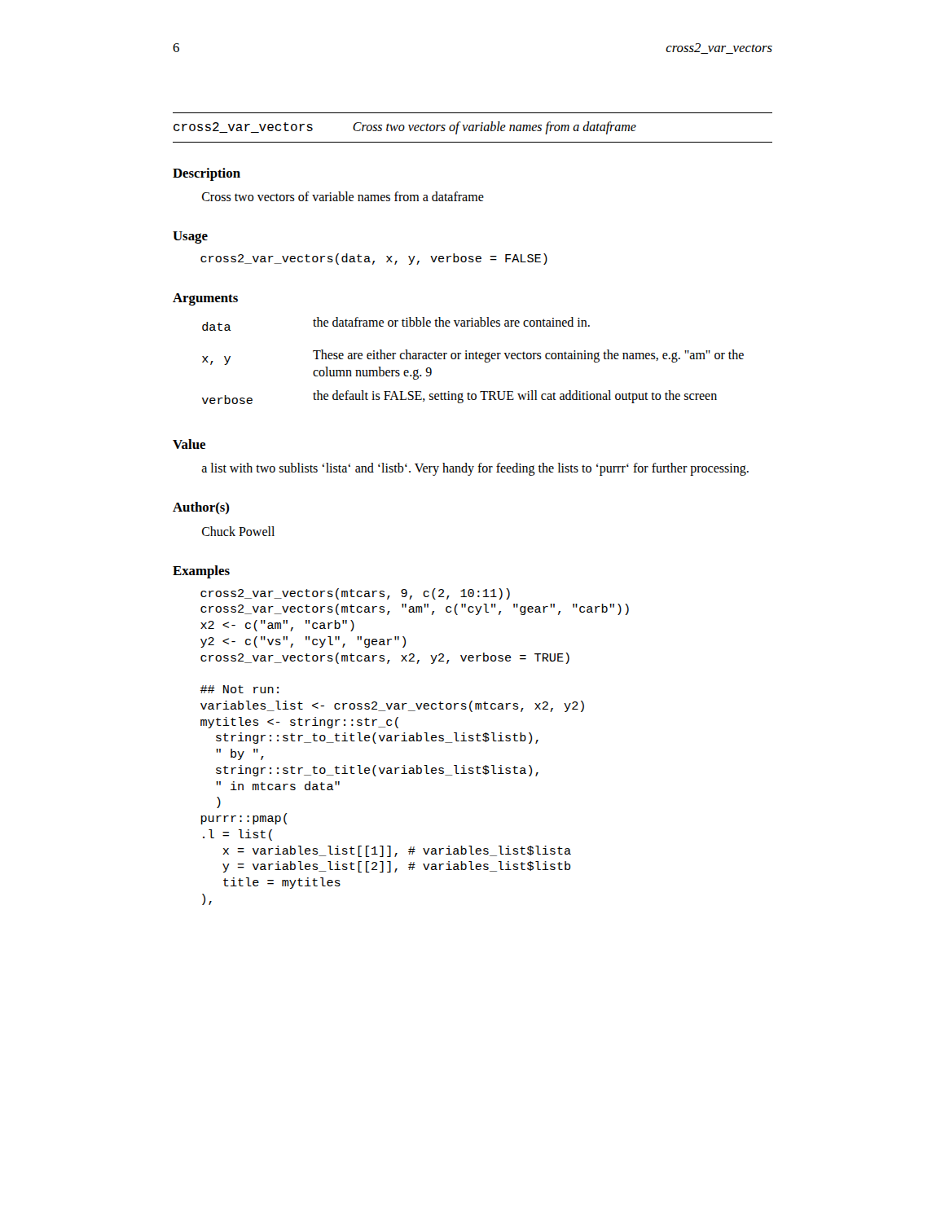6 cross2_var_vectors
cross2_var_vectors Cross two vectors of variable names from a dataframe
Description
Cross two vectors of variable names from a dataframe
Usage
cross2_var_vectors(data, x, y, verbose = FALSE)
Arguments
data
the dataframe or tibble the variables are contained in.
x, y
These are either character or integer vectors containing the names, e.g. "am" or the column numbers e.g. 9
verbose
the default is FALSE, setting to TRUE will cat additional output to the screen
Value
a list with two sublists ‘lista‘ and ‘listb‘. Very handy for feeding the lists to ‘purrr‘ for further processing.
Author(s)
Chuck Powell
Examples
cross2_var_vectors(mtcars, 9, c(2, 10:11))
cross2_var_vectors(mtcars, "am", c("cyl", "gear", "carb"))
x2 <- c("am", "carb")
y2 <- c("vs", "cyl", "gear")
cross2_var_vectors(mtcars, x2, y2, verbose = TRUE)

## Not run:
variables_list <- cross2_var_vectors(mtcars, x2, y2)
mytitles <- stringr::str_c(
  stringr::str_to_title(variables_list$listb),
  " by ",
  stringr::str_to_title(variables_list$lista),
  " in mtcars data"
  )
purrr::pmap(
.l = list(
   x = variables_list[[1]], # variables_list$lista
   y = variables_list[[2]], # variables_list$listb
   title = mytitles
),